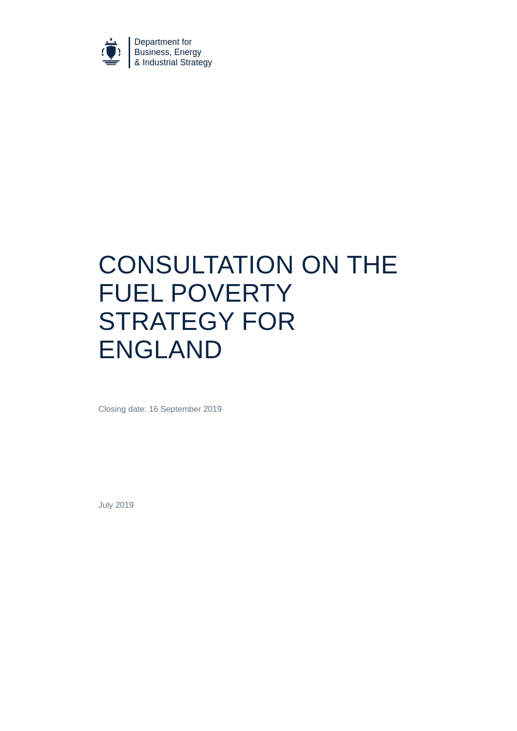Department for
Business, Energy
& Industrial Strategy
Consultation on the Fuel Poverty Strategy for England
Closing date: 16 September 2019
July 2019